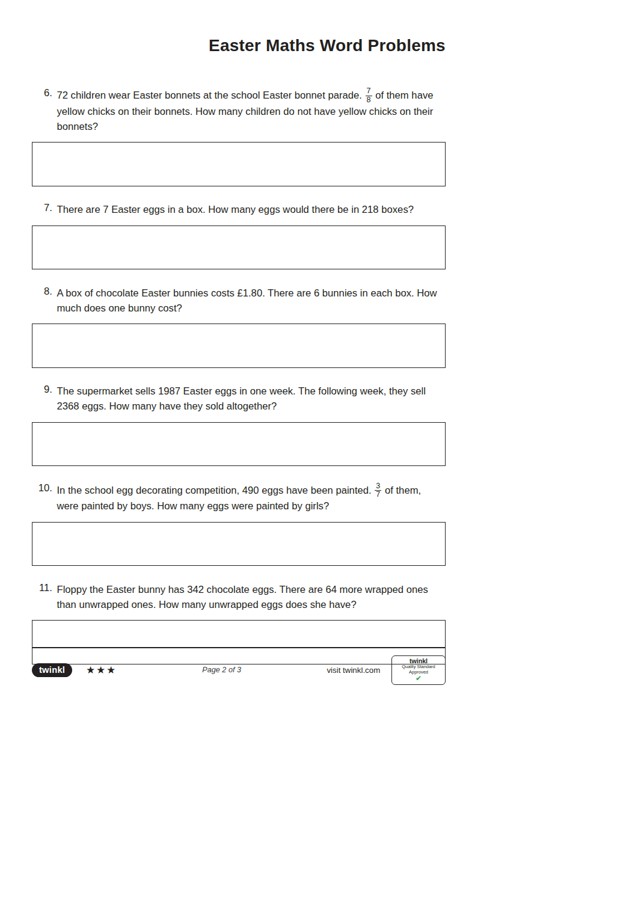Easter Maths Word Problems
72 children wear Easter bonnets at the school Easter bonnet parade. 78 of them have yellow chicks on their bonnets. How many children do not have yellow chicks on their bonnets?
There are 7 Easter eggs in a box. How many eggs would there be in 218 boxes?
A box of chocolate Easter bunnies costs £1.80. There are 6 bunnies in each box. How much does one bunny cost?
The supermarket sells 1987 Easter eggs in one week. The following week, they sell 2368 eggs. How many have they sold altogether?
In the school egg decorating competition, 490 eggs have been painted. 37 of them, were painted by boys. How many eggs were painted by girls?
Floppy the Easter bunny has 342 chocolate eggs. There are 64 more wrapped ones than unwrapped ones. How many unwrapped eggs does she have?
twinkl ★★★
Page 2 of 3
visit twinkl.com
twinkl Quality Standard
Approved ✔